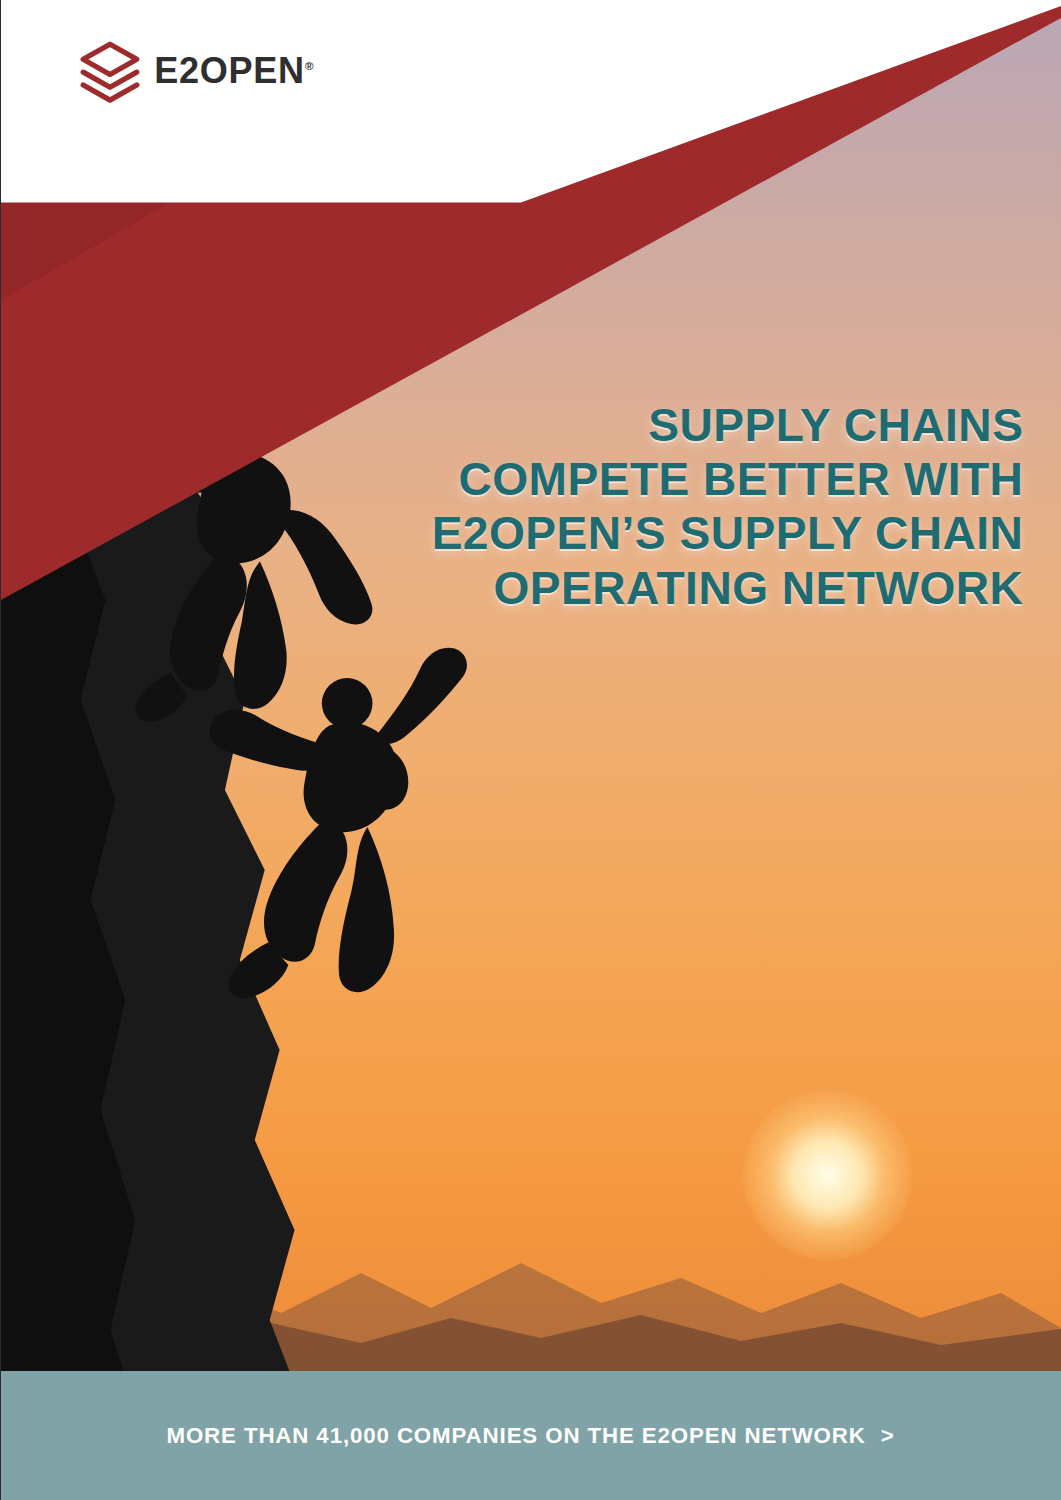E2OPEN®
Powering Multi-Enterprise Supply Chains
Supply Chains
Compete Better With
E2open’s Supply Chain
Operating Network
More than 41,000 companies on the E2open network >
Cover of an E2open brochure. Headline: Supply chains compete better with E2open's Supply Chain Operating Network. Footer call to action: More than 41,000 companies on the E2open network.